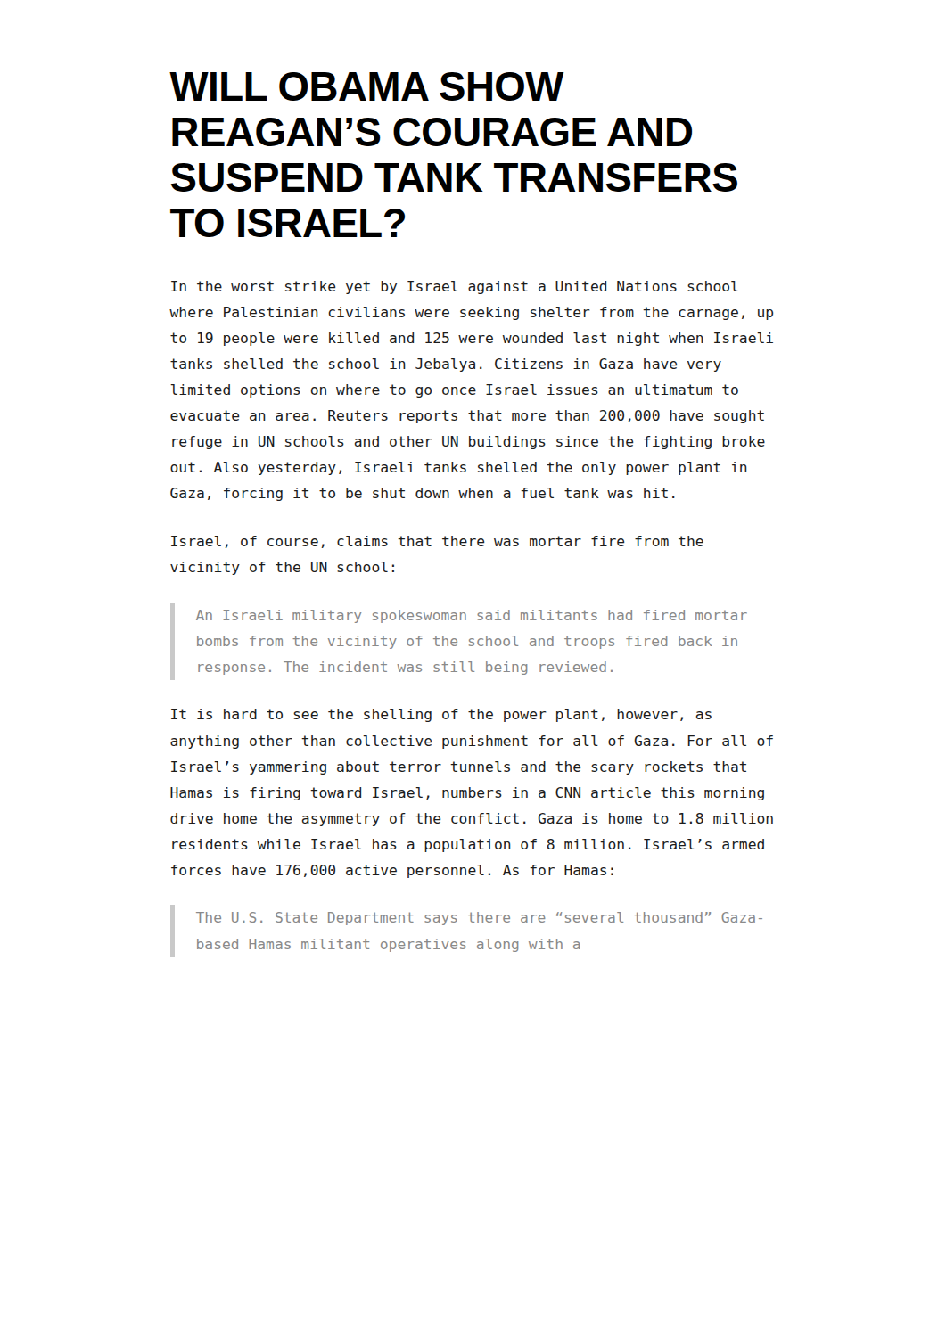Will Obama Show Reagan’s Courage and Suspend Tank Transfers to Israel?
In the worst strike yet by Israel against a United Nations school where Palestinian civilians were seeking shelter from the carnage, up to 19 people were killed and 125 were wounded last night when Israeli tanks shelled the school in Jebalya. Citizens in Gaza have very limited options on where to go once Israel issues an ultimatum to evacuate an area. Reuters reports that more than 200,000 have sought refuge in UN schools and other UN buildings since the fighting broke out. Also yesterday, Israeli tanks shelled the only power plant in Gaza, forcing it to be shut down when a fuel tank was hit.
Israel, of course, claims that there was mortar fire from the vicinity of the UN school:
An Israeli military spokeswoman said militants had fired mortar bombs from the vicinity of the school and troops fired back in response. The incident was still being reviewed.
It is hard to see the shelling of the power plant, however, as anything other than collective punishment for all of Gaza. For all of Israel’s yammering about terror tunnels and the scary rockets that Hamas is firing toward Israel, numbers in a CNN article this morning drive home the asymmetry of the conflict. Gaza is home to 1.8 million residents while Israel has a population of 8 million. Israel’s armed forces have 176,000 active personnel. As for Hamas:
The U.S. State Department says there are “several thousand” Gaza-based Hamas militant operatives along with a